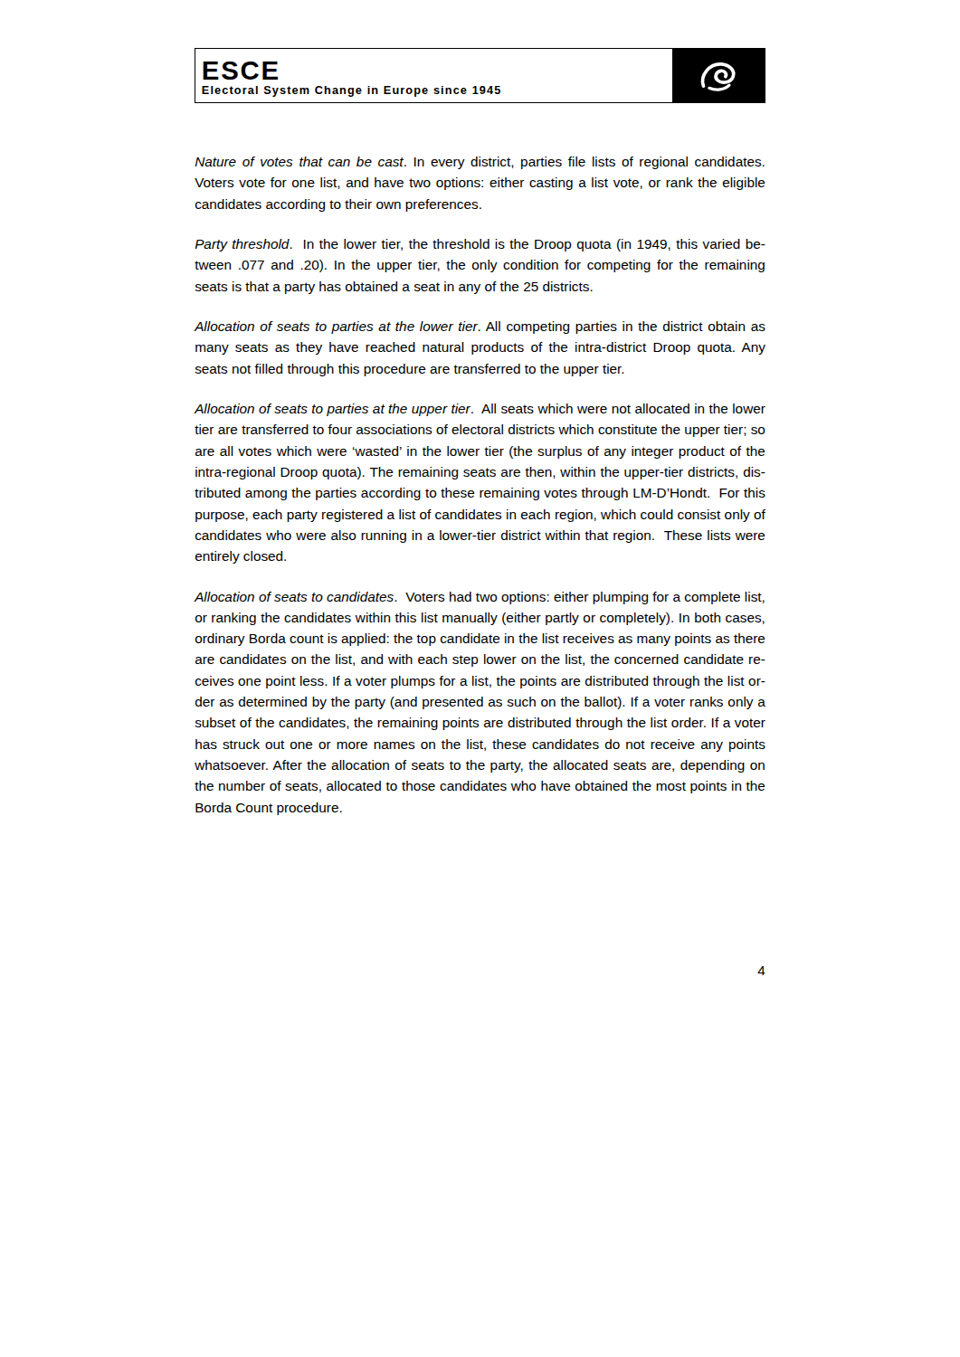ESCE
Electoral System Change in Europe since 1945
Nature of votes that can be cast. In every district, parties file lists of regional candidates. Voters vote for one list, and have two options: either casting a list vote, or rank the eligible candidates according to their own preferences.
Party threshold. In the lower tier, the threshold is the Droop quota (in 1949, this varied between .077 and .20). In the upper tier, the only condition for competing for the remaining seats is that a party has obtained a seat in any of the 25 districts.
Allocation of seats to parties at the lower tier. All competing parties in the district obtain as many seats as they have reached natural products of the intra-district Droop quota. Any seats not filled through this procedure are transferred to the upper tier.
Allocation of seats to parties at the upper tier. All seats which were not allocated in the lower tier are transferred to four associations of electoral districts which constitute the upper tier; so are all votes which were ‘wasted’ in the lower tier (the surplus of any integer product of the intra-regional Droop quota). The remaining seats are then, within the upper-tier districts, distributed among the parties according to these remaining votes through LM-D’Hondt. For this purpose, each party registered a list of candidates in each region, which could consist only of candidates who were also running in a lower-tier district within that region. These lists were entirely closed.
Allocation of seats to candidates. Voters had two options: either plumping for a complete list, or ranking the candidates within this list manually (either partly or completely). In both cases, ordinary Borda count is applied: the top candidate in the list receives as many points as there are candidates on the list, and with each step lower on the list, the concerned candidate receives one point less. If a voter plumps for a list, the points are distributed through the list order as determined by the party (and presented as such on the ballot). If a voter ranks only a subset of the candidates, the remaining points are distributed through the list order. If a voter has struck out one or more names on the list, these candidates do not receive any points whatsoever. After the allocation of seats to the party, the allocated seats are, depending on the number of seats, allocated to those candidates who have obtained the most points in the Borda Count procedure.
4